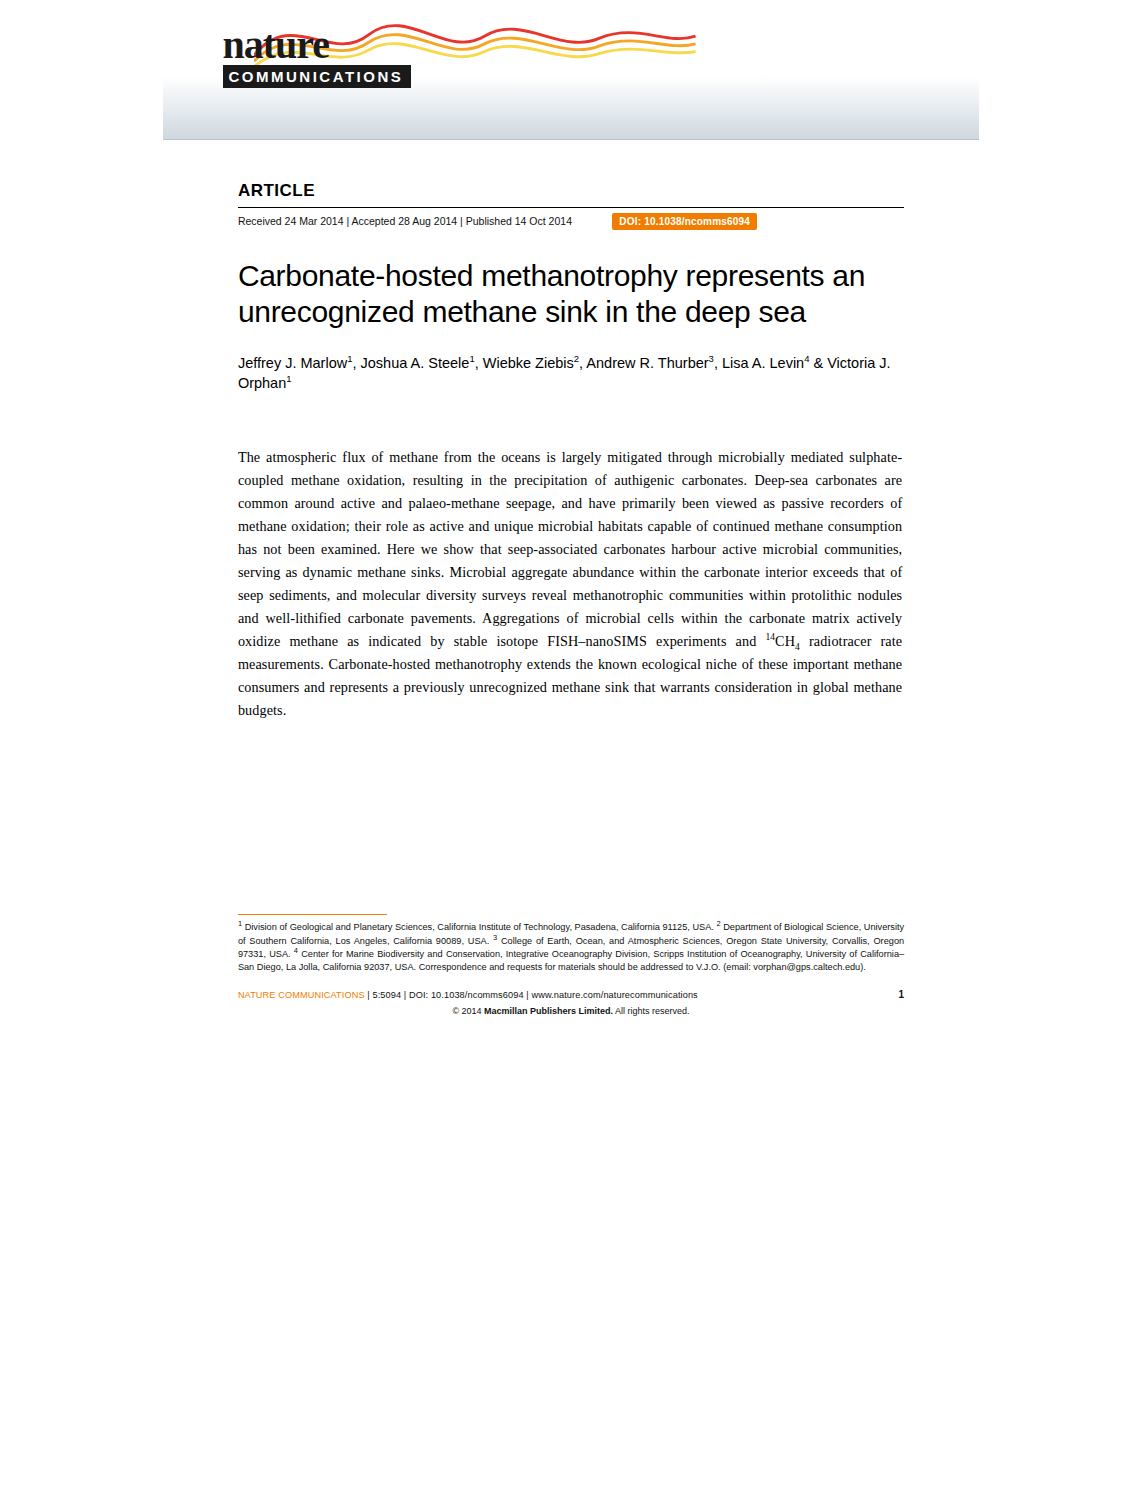nature
COMMUNICATIONS
ARTICLE
Received 24 Mar 2014 | Accepted 28 Aug 2014 | Published 14 Oct 2014
DOI: 10.1038/ncomms6094
Carbonate-hosted methanotrophy represents an unrecognized methane sink in the deep sea
Jeffrey J. Marlow1, Joshua A. Steele1, Wiebke Ziebis2, Andrew R. Thurber3, Lisa A. Levin4 & Victoria J. Orphan1
The atmospheric flux of methane from the oceans is largely mitigated through microbially mediated sulphate-coupled methane oxidation, resulting in the precipitation of authigenic carbonates. Deep-sea carbonates are common around active and palaeo-methane seepage, and have primarily been viewed as passive recorders of methane oxidation; their role as active and unique microbial habitats capable of continued methane consumption has not been examined. Here we show that seep-associated carbonates harbour active microbial communities, serving as dynamic methane sinks. Microbial aggregate abundance within the carbonate interior exceeds that of seep sediments, and molecular diversity surveys reveal methanotrophic communities within protolithic nodules and well-lithified carbonate pavements. Aggregations of microbial cells within the carbonate matrix actively oxidize methane as indicated by stable isotope FISH–nanoSIMS experiments and 14CH4 radiotracer rate measurements. Carbonate-hosted methanotrophy extends the known ecological niche of these important methane consumers and represents a previously unrecognized methane sink that warrants consideration in global methane budgets.
1 Division of Geological and Planetary Sciences, California Institute of Technology, Pasadena, California 91125, USA. 2 Department of Biological Science, University of Southern California, Los Angeles, California 90089, USA. 3 College of Earth, Ocean, and Atmospheric Sciences, Oregon State University, Corvallis, Oregon 97331, USA. 4 Center for Marine Biodiversity and Conservation, Integrative Oceanography Division, Scripps Institution of Oceanography, University of California–San Diego, La Jolla, California 92037, USA. Correspondence and requests for materials should be addressed to V.J.O. (email: vorphan@gps.caltech.edu).
NATURE COMMUNICATIONS | 5:5094 | DOI: 10.1038/ncomms6094 | www.nature.com/naturecommunications
1
© 2014 Macmillan Publishers Limited. All rights reserved.